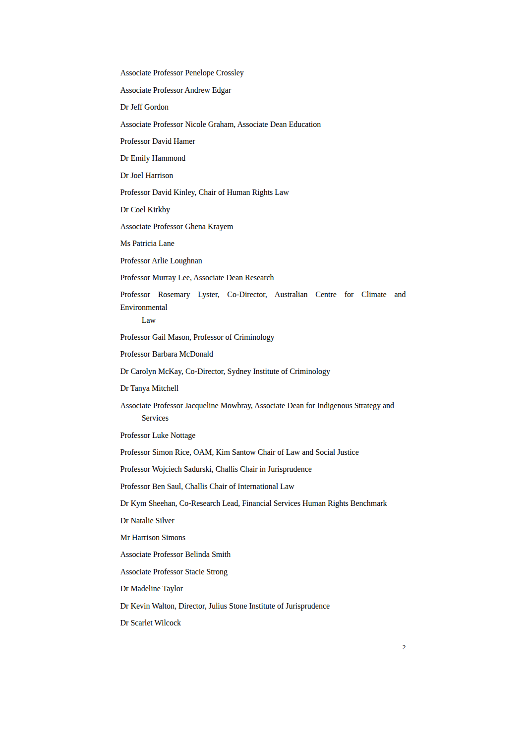Associate Professor Penelope Crossley
Associate Professor Andrew Edgar
Dr Jeff Gordon
Associate Professor Nicole Graham, Associate Dean Education
Professor David Hamer
Dr Emily Hammond
Dr Joel Harrison
Professor David Kinley, Chair of Human Rights Law
Dr Coel Kirkby
Associate Professor Ghena Krayem
Ms Patricia Lane
Professor Arlie Loughnan
Professor Murray Lee, Associate Dean Research
Professor Rosemary Lyster, Co-Director, Australian Centre for Climate and EnvironmentalLaw
Professor Gail Mason, Professor of Criminology
Professor Barbara McDonald
Dr Carolyn McKay, Co-Director, Sydney Institute of Criminology
Dr Tanya Mitchell
Associate Professor Jacqueline Mowbray, Associate Dean for Indigenous Strategy andServices
Professor Luke Nottage
Professor Simon Rice, OAM, Kim Santow Chair of Law and Social Justice
Professor Wojciech Sadurski, Challis Chair in Jurisprudence
Professor Ben Saul, Challis Chair of International Law
Dr Kym Sheehan, Co-Research Lead, Financial Services Human Rights Benchmark
Dr Natalie Silver
Mr Harrison Simons
Associate Professor Belinda Smith
Associate Professor Stacie Strong
Dr Madeline Taylor
Dr Kevin Walton, Director, Julius Stone Institute of Jurisprudence
Dr Scarlet Wilcock
2